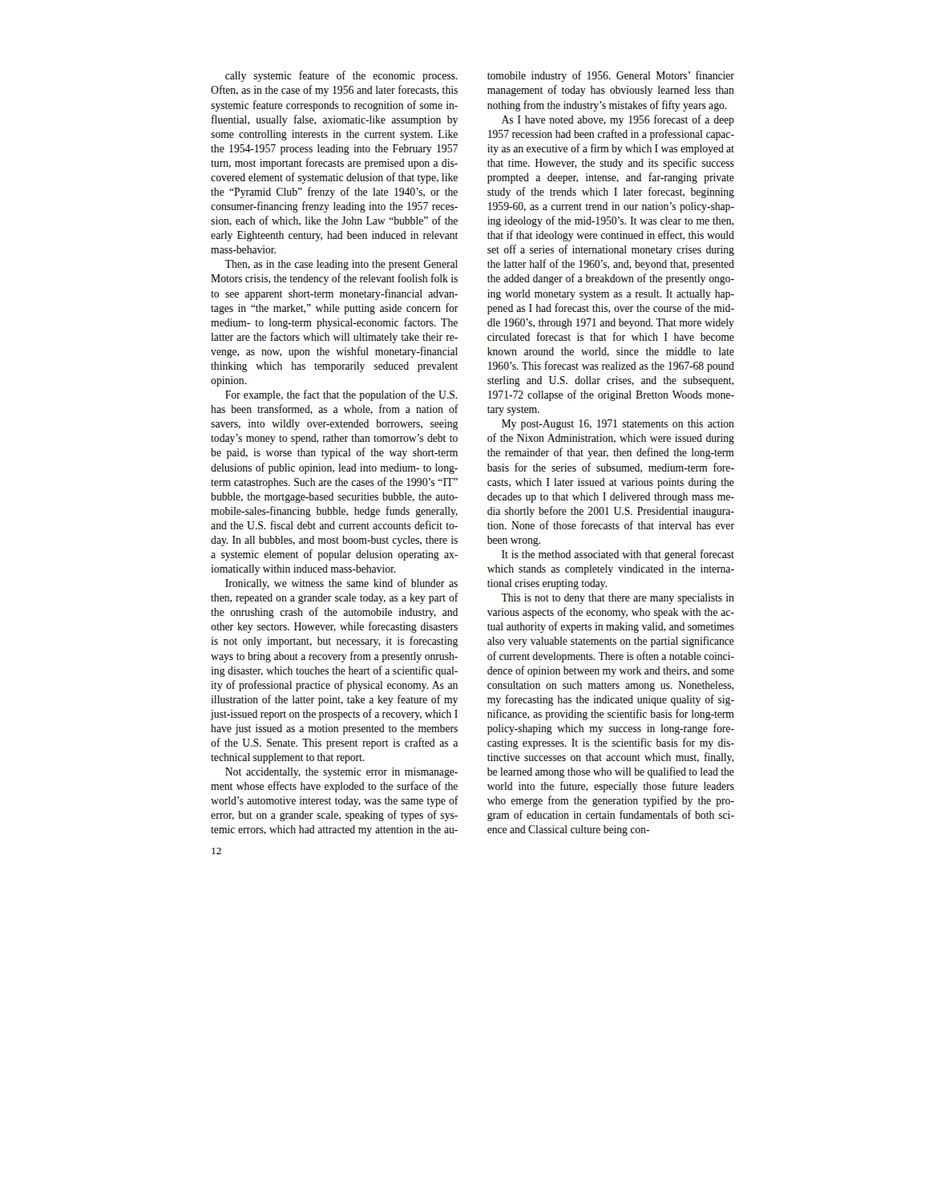cally systemic feature of the economic process. Often, as in the case of my 1956 and later forecasts, this systemic feature corresponds to recognition of some influential, usually false, axiomatic-like assumption by some controlling interests in the current system. Like the 1954-1957 process leading into the February 1957 turn, most important forecasts are premised upon a discovered element of systematic delusion of that type, like the “Pyramid Club” frenzy of the late 1940’s, or the consumer-financing frenzy leading into the 1957 recession, each of which, like the John Law “bubble” of the early Eighteenth century, had been induced in relevant mass-behavior.
Then, as in the case leading into the present General Motors crisis, the tendency of the relevant foolish folk is to see apparent short-term monetary-financial advantages in “the market,” while putting aside concern for medium- to long-term physical-economic factors. The latter are the factors which will ultimately take their revenge, as now, upon the wishful monetary-financial thinking which has temporarily seduced prevalent opinion.
For example, the fact that the population of the U.S. has been transformed, as a whole, from a nation of savers, into wildly over-extended borrowers, seeing today’s money to spend, rather than tomorrow’s debt to be paid, is worse than typical of the way short-term delusions of public opinion, lead into medium- to long-term catastrophes. Such are the cases of the 1990’s “IT” bubble, the mortgage-based securities bubble, the automobile-sales-financing bubble, hedge funds generally, and the U.S. fiscal debt and current accounts deficit today. In all bubbles, and most boom-bust cycles, there is a systemic element of popular delusion operating axiomatically within induced mass-behavior.
Ironically, we witness the same kind of blunder as then, repeated on a grander scale today, as a key part of the onrushing crash of the automobile industry, and other key sectors. However, while forecasting disasters is not only important, but necessary, it is forecasting ways to bring about a recovery from a presently onrushing disaster, which touches the heart of a scientific quality of professional practice of physical economy. As an illustration of the latter point, take a key feature of my just-issued report on the prospects of a recovery, which I have just issued as a motion presented to the members of the U.S. Senate. This present report is crafted as a technical supplement to that report.
Not accidentally, the systemic error in mismanagement whose effects have exploded to the surface of the world’s automotive interest today, was the same type of error, but on a grander scale, speaking of types of systemic errors, which had attracted my attention in the automobile industry of 1956. General Motors’ financier management of today has obviously learned less than nothing from the industry’s mistakes of fifty years ago.
As I have noted above, my 1956 forecast of a deep 1957 recession had been crafted in a professional capacity as an executive of a firm by which I was employed at that time. However, the study and its specific success prompted a deeper, intense, and far-ranging private study of the trends which I later forecast, beginning 1959-60, as a current trend in our nation’s policy-shaping ideology of the mid-1950’s. It was clear to me then, that if that ideology were continued in effect, this would set off a series of international monetary crises during the latter half of the 1960’s, and, beyond that, presented the added danger of a breakdown of the presently ongoing world monetary system as a result. It actually happened as I had forecast this, over the course of the middle 1960’s, through 1971 and beyond. That more widely circulated forecast is that for which I have become known around the world, since the middle to late 1960’s. This forecast was realized as the 1967-68 pound sterling and U.S. dollar crises, and the subsequent, 1971-72 collapse of the original Bretton Woods monetary system.
My post-August 16, 1971 statements on this action of the Nixon Administration, which were issued during the remainder of that year, then defined the long-term basis for the series of subsumed, medium-term forecasts, which I later issued at various points during the decades up to that which I delivered through mass media shortly before the 2001 U.S. Presidential inauguration. None of those forecasts of that interval has ever been wrong.
It is the method associated with that general forecast which stands as completely vindicated in the international crises erupting today.
This is not to deny that there are many specialists in various aspects of the economy, who speak with the actual authority of experts in making valid, and sometimes also very valuable statements on the partial significance of current developments. There is often a notable coincidence of opinion between my work and theirs, and some consultation on such matters among us. Nonetheless, my forecasting has the indicated unique quality of significance, as providing the scientific basis for long-term policy-shaping which my success in long-range forecasting expresses. It is the scientific basis for my distinctive successes on that account which must, finally, be learned among those who will be qualified to lead the world into the future, especially those future leaders who emerge from the generation typified by the program of education in certain fundamentals of both science and Classical culture being con-
12